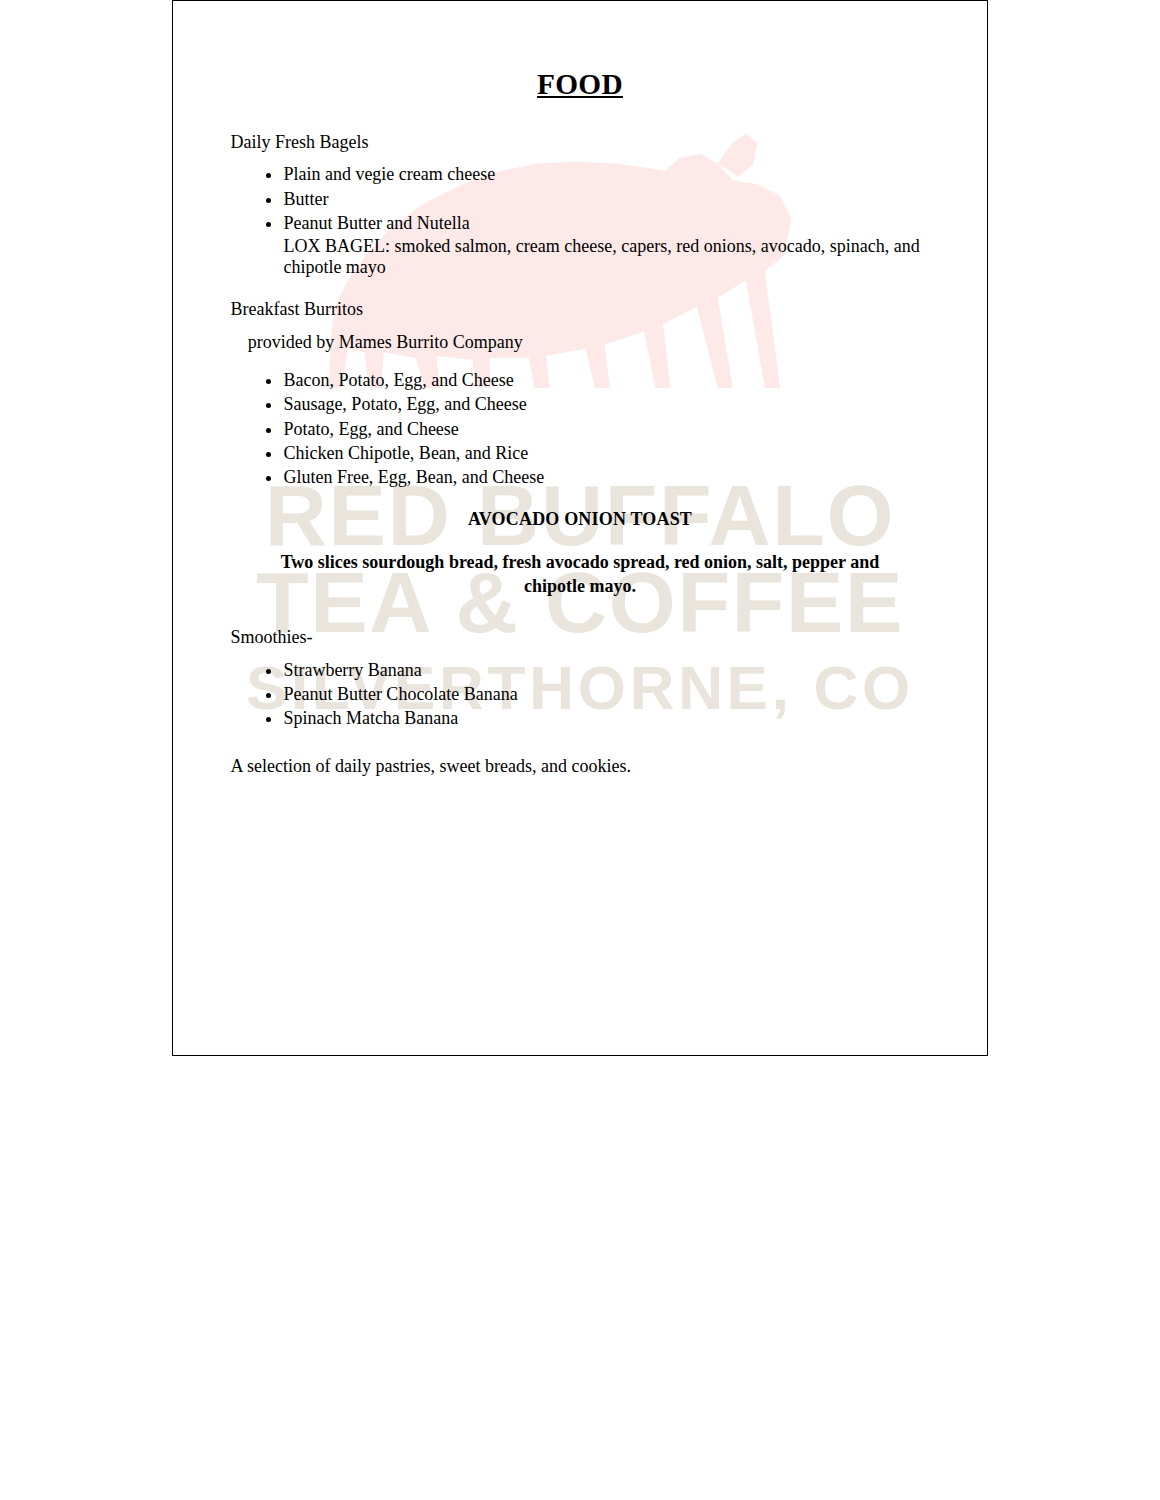RED BUFFALO
TEA & COFFEE
SILVERTHORNE, CO
FOOD
Daily Fresh Bagels
Plain and vegie cream cheese
Butter
Peanut Butter and Nutella LOX BAGEL: smoked salmon, cream cheese, capers, red onions, avocado, spinach, and chipotle mayo
Breakfast Burritos
provided by Mames Burrito Company
Bacon, Potato, Egg, and Cheese
Sausage, Potato, Egg, and Cheese
Potato, Egg, and Cheese
Chicken Chipotle, Bean, and Rice
Gluten Free, Egg, Bean, and Cheese
AVOCADO ONION TOAST
Two slices sourdough bread, fresh avocado spread, red onion, salt, pepper and chipotle mayo.
Smoothies-
Strawberry Banana
Peanut Butter Chocolate Banana
Spinach Matcha Banana
A selection of daily pastries, sweet breads, and cookies.